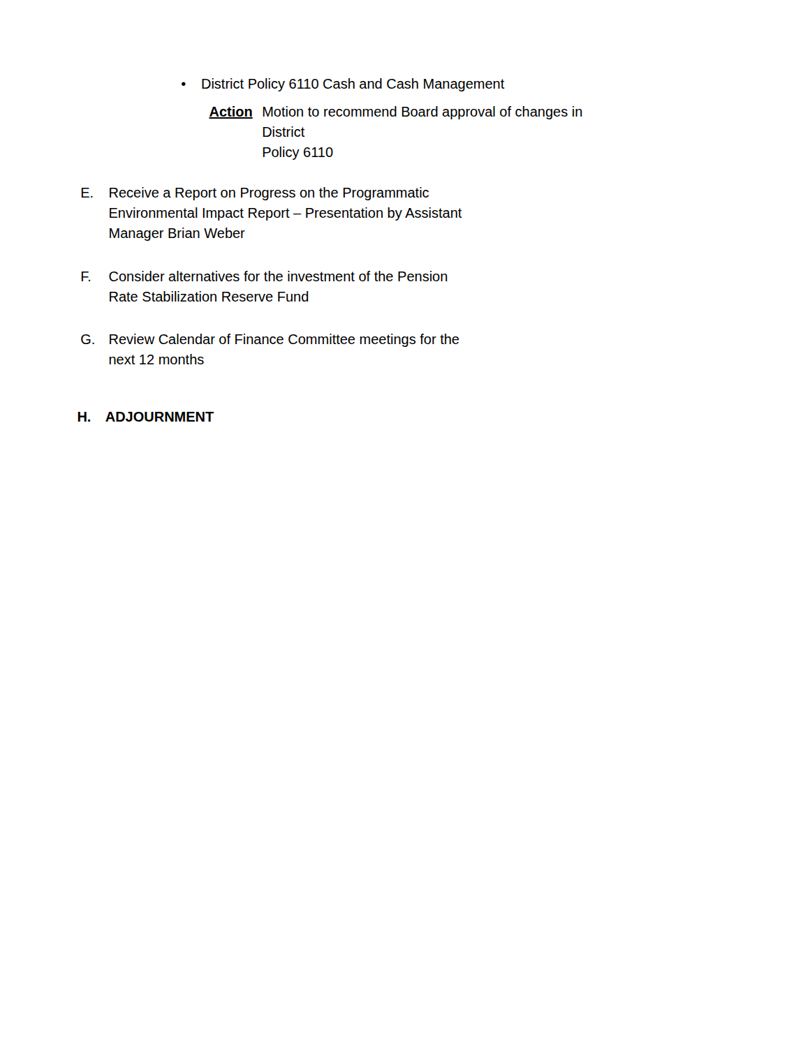• District Policy 6110 Cash and Cash Management
Action Motion to recommend Board approval of changes in District
Policy 6110
E.
Receive a Report on Progress on the Programmatic Environmental Impact Report – Presentation by Assistant Manager Brian Weber
F.
Consider alternatives for the investment of the Pension Rate Stabilization Reserve Fund
G.
Review Calendar of Finance Committee meetings for the next 12 months
H.
ADJOURNMENT